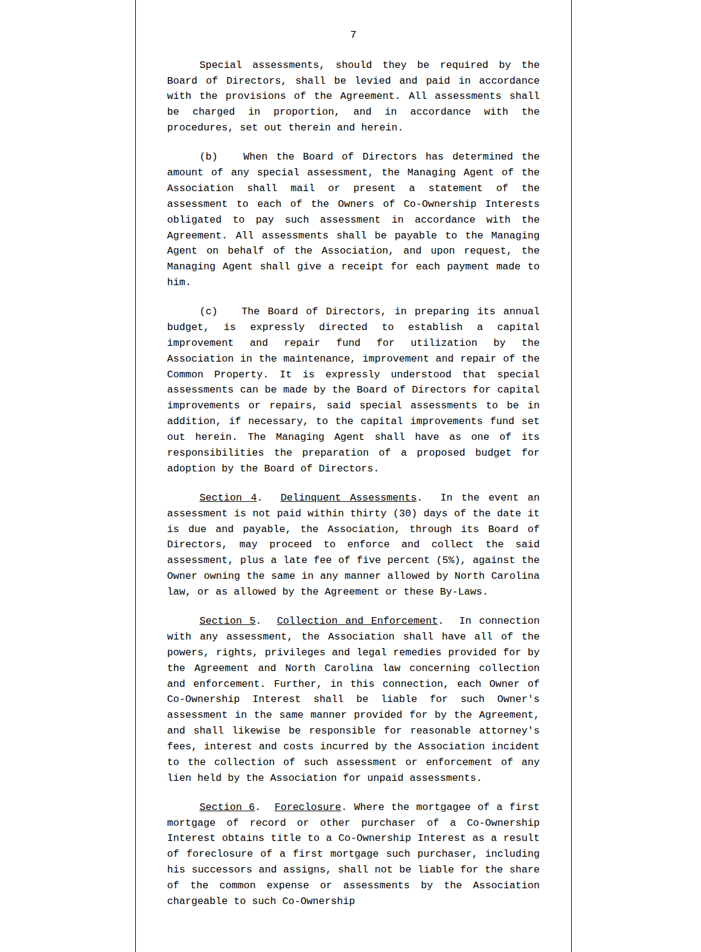7
Special assessments, should they be required by the Board of Directors, shall be levied and paid in accordance with the provisions of the Agreement. All assessments shall be charged in proportion, and in accordance with the procedures, set out therein and herein.
(b) When the Board of Directors has determined the amount of any special assessment, the Managing Agent of the Association shall mail or present a statement of the assessment to each of the Owners of Co-Ownership Interests obligated to pay such assessment in accordance with the Agreement. All assessments shall be payable to the Managing Agent on behalf of the Association, and upon request, the Managing Agent shall give a receipt for each payment made to him.
(c) The Board of Directors, in preparing its annual budget, is expressly directed to establish a capital improvement and repair fund for utilization by the Association in the maintenance, improvement and repair of the Common Property. It is expressly understood that special assessments can be made by the Board of Directors for capital improvements or repairs, said special assessments to be in addition, if necessary, to the capital improvements fund set out herein. The Managing Agent shall have as one of its responsibilities the preparation of a proposed budget for adoption by the Board of Directors.
Section 4. Delinquent Assessments. In the event an assessment is not paid within thirty (30) days of the date it is due and payable, the Association, through its Board of Directors, may proceed to enforce and collect the said assessment, plus a late fee of five percent (5%), against the Owner owning the same in any manner allowed by North Carolina law, or as allowed by the Agreement or these By-Laws.
Section 5. Collection and Enforcement. In connection with any assessment, the Association shall have all of the powers, rights, privileges and legal remedies provided for by the Agreement and North Carolina law concerning collection and enforcement. Further, in this connection, each Owner of Co-Ownership Interest shall be liable for such Owner's assessment in the same manner provided for by the Agreement, and shall likewise be responsible for reasonable attorney's fees, interest and costs incurred by the Association incident to the collection of such assessment or enforcement of any lien held by the Association for unpaid assessments.
Section 6. Foreclosure. Where the mortgagee of a first mortgage of record or other purchaser of a Co-Ownership Interest obtains title to a Co-Ownership Interest as a result of foreclosure of a first mortgage such purchaser, including his successors and assigns, shall not be liable for the share of the common expense or assessments by the Association chargeable to such Co-Ownership